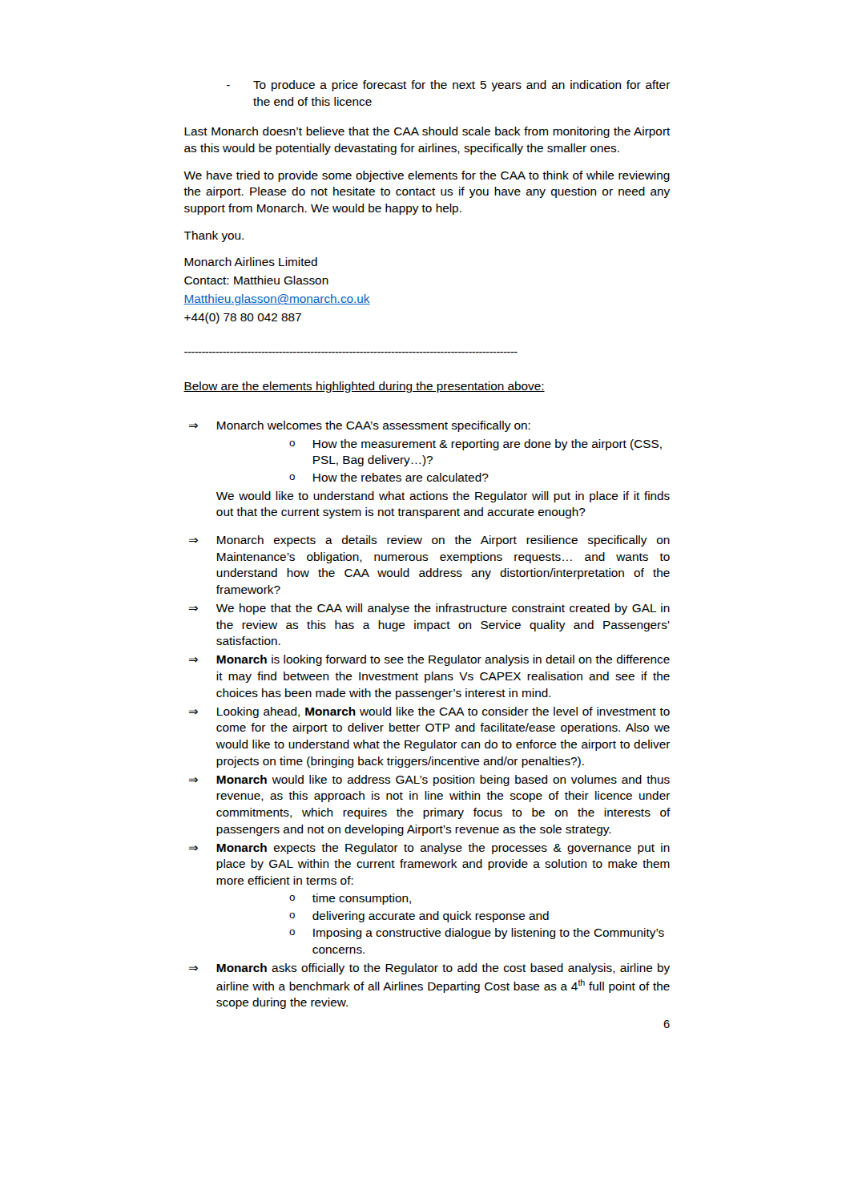-
To produce a price forecast for the next 5 years and an indication for after the end of this licence
Last Monarch doesn’t believe that the CAA should scale back from monitoring the Airport as this would be potentially devastating for airlines, specifically the smaller ones.
We have tried to provide some objective elements for the CAA to think of while reviewing the airport. Please do not hesitate to contact us if you have any question or need any support from Monarch. We would be happy to help.
Thank you.
Monarch Airlines Limited
Contact: Matthieu Glasson
Matthieu.glasson@monarch.co.uk
+44(0) 78 80 042 887
-----------------------------------------------------------------------------------------------
Below are the elements highlighted during the presentation above:
Monarch welcomes the CAA’s assessment specifically on:
How the measurement & reporting are done by the airport (CSS, PSL, Bag delivery…)?
How the rebates are calculated?
We would like to understand what actions the Regulator will put in place if it finds out that the current system is not transparent and accurate enough?
Monarch expects a details review on the Airport resilience specifically on Maintenance’s obligation, numerous exemptions requests… and wants to understand how the CAA would address any distortion/interpretation of the framework?
We hope that the CAA will analyse the infrastructure constraint created by GAL in the review as this has a huge impact on Service quality and Passengers’ satisfaction.
Monarch is looking forward to see the Regulator analysis in detail on the difference it may find between the Investment plans Vs CAPEX realisation and see if the choices has been made with the passenger’s interest in mind.
Looking ahead, Monarch would like the CAA to consider the level of investment to come for the airport to deliver better OTP and facilitate/ease operations. Also we would like to understand what the Regulator can do to enforce the airport to deliver projects on time (bringing back triggers/incentive and/or penalties?).
Monarch would like to address GAL’s position being based on volumes and thus revenue, as this approach is not in line within the scope of their licence under commitments, which requires the primary focus to be on the interests of passengers and not on developing Airport’s revenue as the sole strategy.
Monarch expects the Regulator to analyse the processes & governance put in place by GAL within the current framework and provide a solution to make them more efficient in terms of:
time consumption,
delivering accurate and quick response and
Imposing a constructive dialogue by listening to the Community’s concerns.
Monarch asks officially to the Regulator to add the cost based analysis, airline by airline with a benchmark of all Airlines Departing Cost base as a 4th full point of the scope during the review.
6